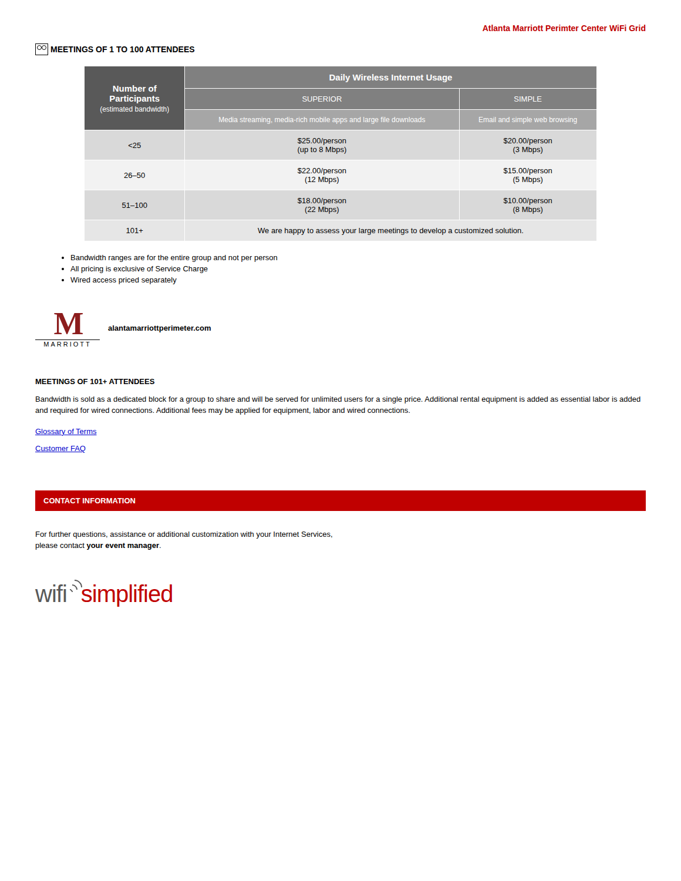Atlanta Marriott Perimter Center WiFi Grid
MEETINGS OF 1 TO 100 ATTENDEES
| Number of Participants (estimated bandwidth) | Daily Wireless Internet Usage |
| SUPERIOR | SIMPLE |
| Media streaming, media-rich mobile apps and large file downloads | Email and simple web browsing |
| <25 | $25.00/person (up to 8 Mbps) | $20.00/person (3 Mbps) |
| 26–50 | $22.00/person (12 Mbps) | $15.00/person (5 Mbps) |
| 51–100 | $18.00/person (22 Mbps) | $10.00/person (8 Mbps) |
| 101+ | We are happy to assess your large meetings to develop a customized solution. |
Bandwidth ranges are for the entire group and not per person
All pricing is exclusive of Service Charge
Wired access priced separately
M MARRIOTT
alantamarriottperimeter.com
MEETINGS OF 101+ ATTENDEES
Bandwidth is sold as a dedicated block for a group to share and will be served for unlimited users for a single price. Additional rental equipment is added as essential labor is added and required for wired connections. Additional fees may be applied for equipment, labor and wired connections.
Glossary of Terms
Customer FAQ
CONTACT INFORMATION
For further questions, assistance or additional customization with your Internet Services,
please contact your event manager.
wifi simplified